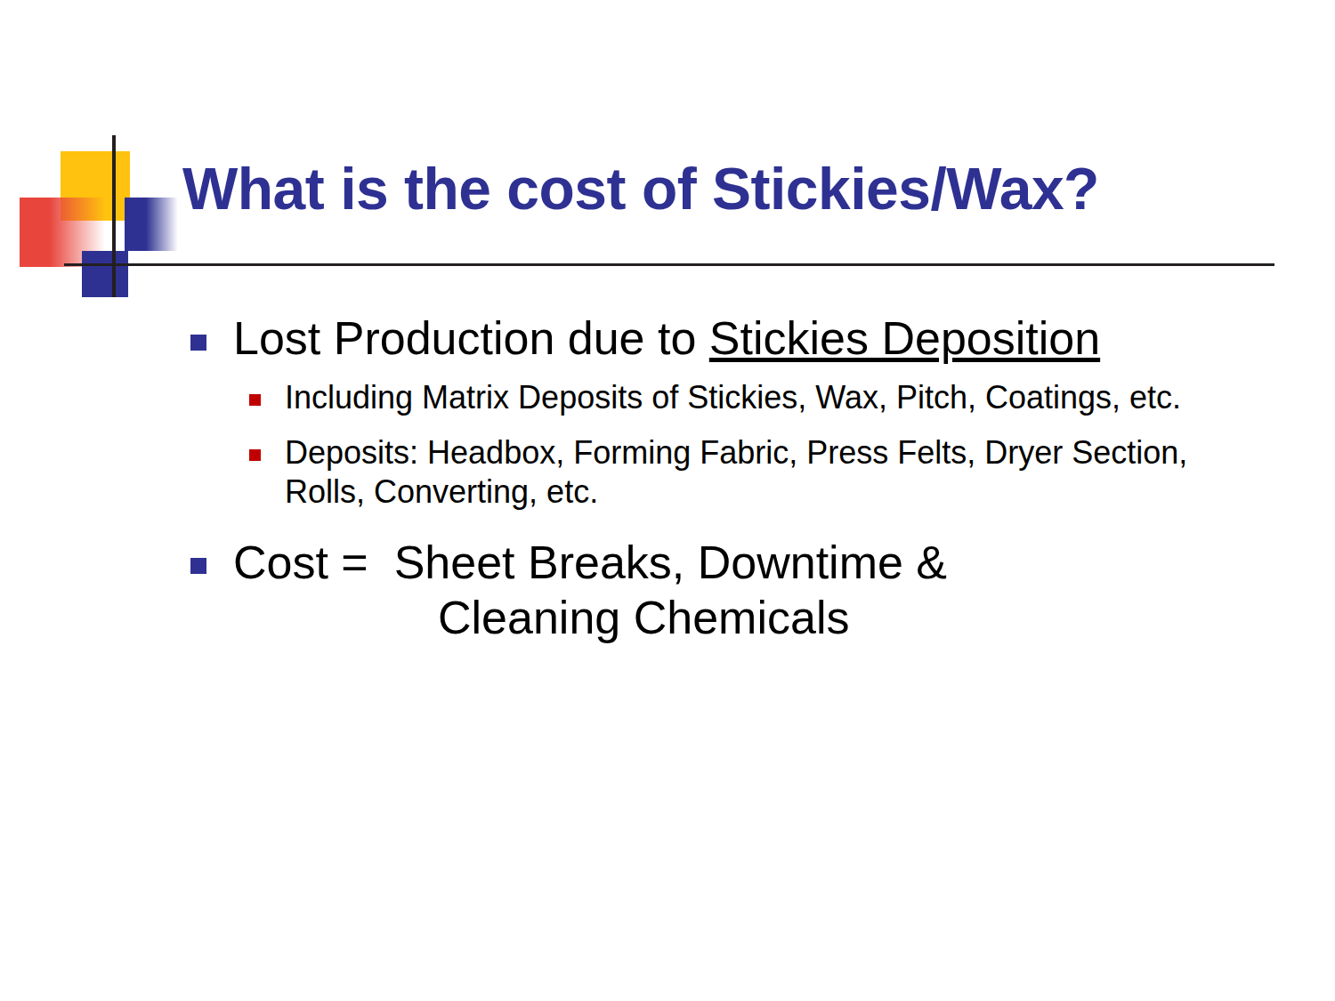What is the cost of Stickies/Wax?
Lost Production due to Stickies Deposition
Including Matrix Deposits of Stickies, Wax, Pitch, Coatings, etc.
Deposits: Headbox, Forming Fabric, Press Felts, Dryer Section, Rolls, Converting, etc.
Cost = Sheet Breaks, Downtime & Cleaning Chemicals